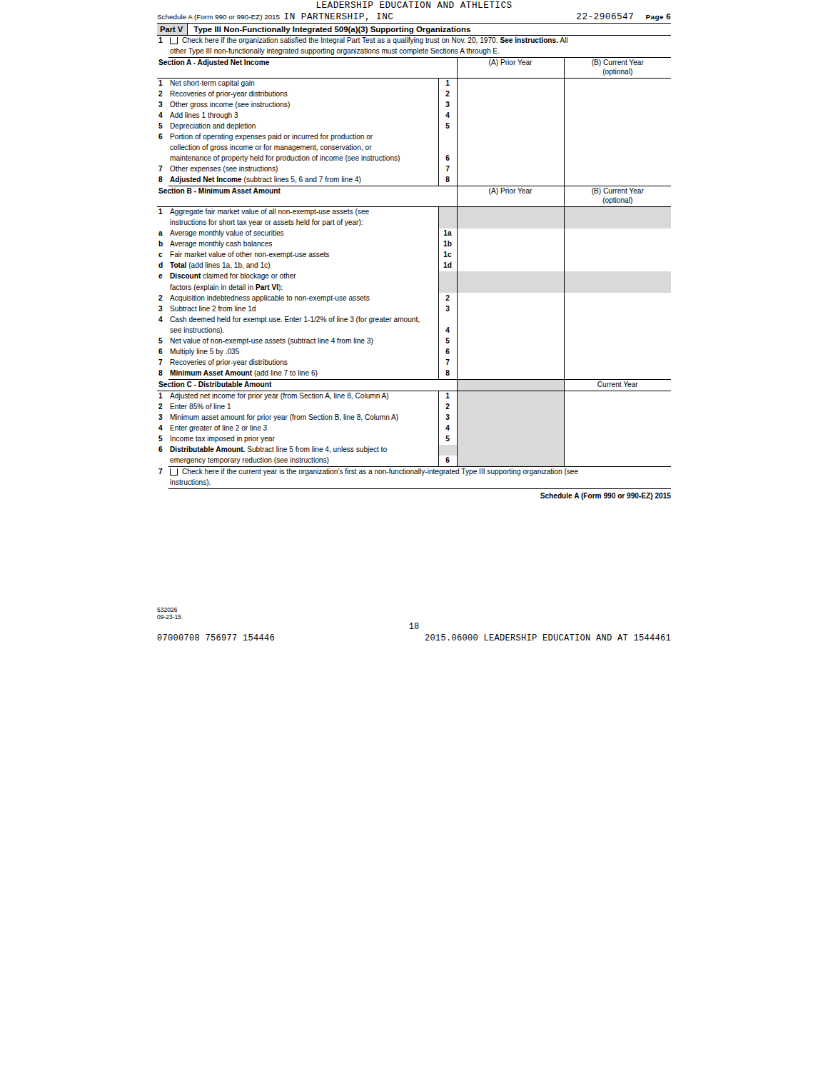LEADERSHIP EDUCATION AND ATHLETICS
Schedule A (Form 990 or 990-EZ) 2015 IN PARTNERSHIP, INC
22-2906547 Page 6
Part V
Type III Non-Functionally Integrated 509(a)(3) Supporting Organizations
| 1 | Check here if the organization satisfied the Integral Part Test as a qualifying trust on Nov. 20, 1970. See instructions. All |
| | other Type III non-functionally integrated supporting organizations must complete Sections A through E. |
| Section A - Adjusted Net Income | (A) Prior Year | (B) Current Year (optional) |
| 1 | Net short-term capital gain | 1 | | |
| 2 | Recoveries of prior-year distributions | 2 | | |
| 3 | Other gross income (see instructions) | 3 | | |
| 4 | Add lines 1 through 3 | 4 | | |
| 5 | Depreciation and depletion | 5 | | |
| 6 | Portion of operating expenses paid or incurred for production or | | | |
| | collection of gross income or for management, conservation, or | | | |
| | maintenance of property held for production of income (see instructions) | 6 | | |
| 7 | Other expenses (see instructions) | 7 | | |
| 8 | Adjusted Net Income (subtract lines 5, 6 and 7 from line 4) | 8 | | |
| Section B - Minimum Asset Amount | (A) Prior Year | (B) Current Year (optional) |
| 1 | Aggregate fair market value of all non-exempt-use assets (see | | | |
| | instructions for short tax year or assets held for part of year): | | | |
| a | Average monthly value of securities | 1a | | |
| b | Average monthly cash balances | 1b | | |
| c | Fair market value of other non-exempt-use assets | 1c | | |
| d | Total (add lines 1a, 1b, and 1c) | 1d | | |
| e | Discount claimed for blockage or other | | | |
| | factors (explain in detail in Part VI ): | | | |
| 2 | Acquisition indebtedness applicable to non-exempt-use assets | 2 | | |
| 3 | Subtract line 2 from line 1d | 3 | | |
| 4 | Cash deemed held for exempt use. Enter 1-1/2% of line 3 (for greater amount, | | | |
| | see instructions). | 4 | | |
| 5 | Net value of non-exempt-use assets (subtract line 4 from line 3) | 5 | | |
| 6 | Multiply line 5 by .035 | 6 | | |
| 7 | Recoveries of prior-year distributions | 7 | | |
| 8 | Minimum Asset Amount (add line 7 to line 6) | 8 | | |
| Section C - Distributable Amount | | Current Year |
| 1 | Adjusted net income for prior year (from Section A, line 8, Column A) | 1 | | |
| 2 | Enter 85% of line 1 | 2 | | |
| 3 | Minimum asset amount for prior year (from Section B, line 8, Column A) | 3 | | |
| 4 | Enter greater of line 2 or line 3 | 4 | | |
| 5 | Income tax imposed in prior year | 5 | | |
| 6 | Distributable Amount. Subtract line 5 from line 4, unless subject to | | | |
| | emergency temporary reduction (see instructions) | 6 | | |
| 7 | Check here if the current year is the organization’s first as a non-functionally-integrated Type III supporting organization (see |
| | instructions). |
Schedule A (Form 990 or 990-EZ) 2015
532026
09-23-15
18
07000708 756977 154446 2015.06000 LEADERSHIP EDUCATION AND AT 1544461